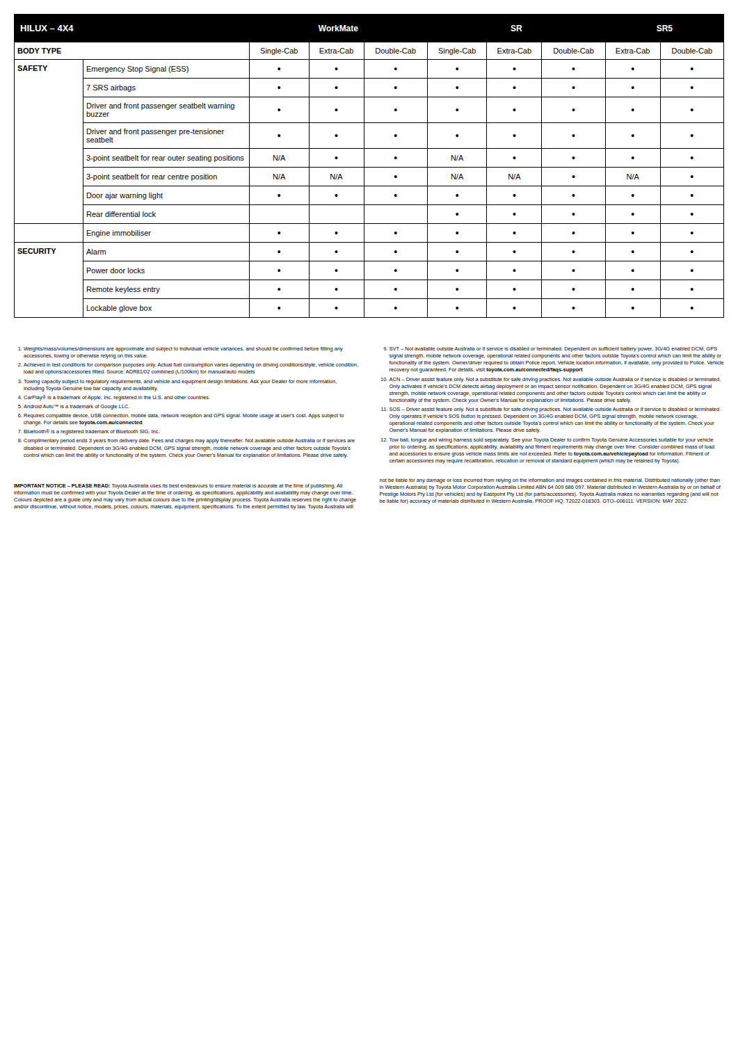| HILUX – 4X4 | WorkMate | SR | SR5 |
| --- | --- | --- | --- |
| BODY TYPE | Single-Cab | Extra-Cab | Double-Cab | Single-Cab | Extra-Cab | Double-Cab | Extra-Cab | Double-Cab |
| SAFETY | Emergency Stop Signal (ESS) | • | • | • | • | • | • | • | • |
| 7 SRS airbags | • | • | • | • | • | • | • | • |
| Driver and front passenger seatbelt warning buzzer | • | • | • | • | • | • | • | • |
| Driver and front passenger pre-tensioner seatbelt | • | • | • | • | • | • | • | • |
| 3-point seatbelt for rear outer seating positions | N/A | • | • | N/A | • | • | • | • |
| 3-point seatbelt for rear centre position | N/A | N/A | • | N/A | N/A | • | N/A | • |
| Door ajar warning light | • | • | • | • | • | • | • | • |
| Rear differential lock | | | | • | • | • | • | • |
| | Engine immobiliser | • | • | • | • | • | • | • | • |
| SECURITY | Alarm | • | • | • | • | • | • | • | • |
| Power door locks | • | • | • | • | • | • | • | • |
| Remote keyless entry | • | • | • | • | • | • | • | • |
| Lockable glove box | • | • | • | • | • | • | • | • |
Weights/mass/volumes/dimensions are approximate and subject to individual vehicle variances, and should be confirmed before fitting any accessories, towing or otherwise relying on this value.
Achieved in test conditions for comparison purposes only. Actual fuel consumption varies depending on driving conditions/style, vehicle condition, load and options/accessories fitted. Source: ADR81/02 combined (L/100km) for manual/auto models
Towing capacity subject to regulatory requirements, and vehicle and equipment design limitations. Ask your Dealer for more information, including Toyota Genuine tow bar capacity and availability.
CarPlay® is a trademark of Apple, Inc. registered in the U.S. and other countries.
Android Auto™ is a trademark of Google LLC.
Requires compatible device, USB connection, mobile data, network reception and GPS signal. Mobile usage at user's cost. Apps subject to change. For details see toyota.com.au/connected
Bluetooth® is a registered trademark of Bluetooth SIG, Inc.
Complimentary period ends 3 years from delivery date. Fees and charges may apply thereafter. Not available outside Australia or if services are disabled or terminated. Dependent on 3G/4G enabled DCM, GPS signal strength, mobile network coverage and other factors outside Toyota's control which can limit the ability or functionality of the system. Check your Owner's Manual for explanation of limitations. Please drive safely.
SVT – Not available outside Australia or if service is disabled or terminated. Dependent on sufficient battery power, 3G/4G enabled DCM, GPS signal strength, mobile network coverage, operational related components and other factors outside Toyota's control which can limit the ability or functionality of the system. Owner/driver required to obtain Police report. Vehicle location information, if available, only provided to Police. Vehicle recovery not guaranteed. For details, visit toyota.com.au/connected/faqs-support
ACN – Driver assist feature only. Not a substitute for safe driving practices. Not available outside Australia or if service is disabled or terminated. Only activates if vehicle's DCM detects airbag deployment or an impact sensor notification. Dependent on 3G/4G enabled DCM, GPS signal strength, mobile network coverage, operational related components and other factors outside Toyota's control which can limit the ability or functionality of the system. Check your Owner's Manual for explanation of limitations. Please drive safely.
SOS – Driver assist feature only. Not a substitute for safe driving practices. Not available outside Australia or if service is disabled or terminated. Only operates if vehicle's SOS button is pressed. Dependent on 3G/4G enabled DCM, GPS signal strength, mobile network coverage, operational related components and other factors outside Toyota's control which can limit the ability or functionality of the system. Check your Owner's Manual for explanation of limitations. Please drive safely.
Tow ball, tongue and wiring harness sold separately. See your Toyota Dealer to confirm Toyota Genuine Accessories suitable for your vehicle prior to ordering, as specifications, applicability, availability and fitment requirements may change over time. Consider combined mass of load and accessories to ensure gross vehicle mass limits are not exceeded. Refer to toyota.com.au/vehiclepayload for information. Fitment of certain accessories may require recalibration, relocation or removal of standard equipment (which may be retained by Toyota).
IMPORTANT NOTICE – PLEASE READ: Toyota Australia uses its best endeavours to ensure material is accurate at the time of publishing. All information must be confirmed with your Toyota Dealer at the time of ordering, as specifications, applicability and availability may change over time. Colours depicted are a guide only and may vary from actual colours due to the printing/display process. Toyota Australia reserves the right to change and/or discontinue, without notice, models, prices, colours, materials, equipment, specifications. To the extent permitted by law, Toyota Australia will not be liable for any damage or loss incurred from relying on the information and images contained in this material. Distributed nationally (other than in Western Australia) by Toyota Motor Corporation Australia Limited ABN 64 009 686 097. Material distributed in Western Australia by or on behalf of Prestige Motors Pty Ltd (for vehicles) and by Eastpoint Pty Ltd (for parts/accessories). Toyota Australia makes no warranties regarding (and will not be liable for) accuracy of materials distributed in Western Australia. PROOF HQ: T2022-018303. GTO–006111. VERSION: MAY 2022.